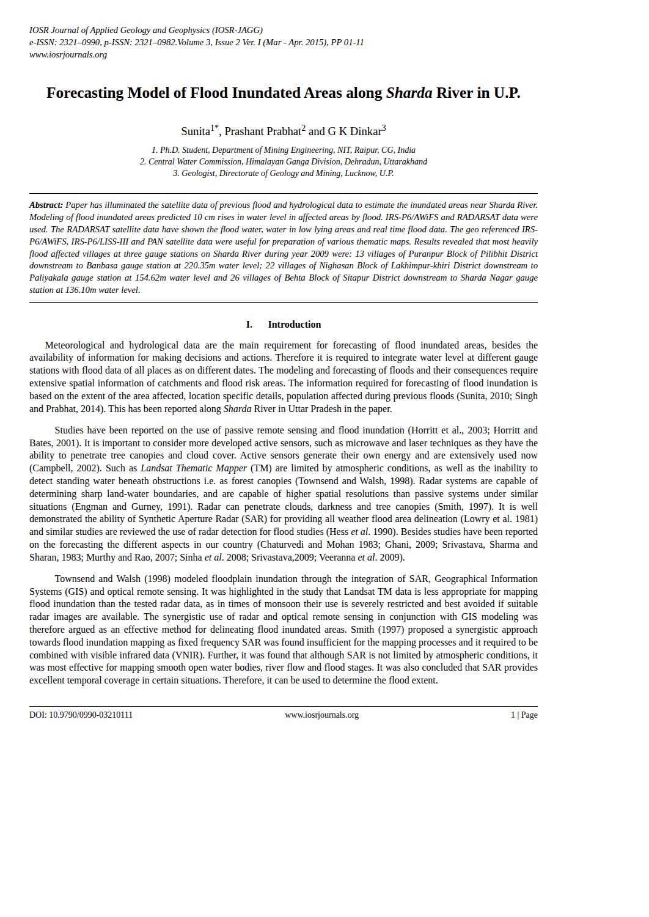IOSR Journal of Applied Geology and Geophysics (IOSR-JAGG)
e-ISSN: 2321–0990, p-ISSN: 2321–0982.Volume 3, Issue 2 Ver. I (Mar - Apr. 2015), PP 01-11
www.iosrjournals.org
Forecasting Model of Flood Inundated Areas along Sharda River in U.P.
Sunita1*, Prashant Prabhat2 and G K Dinkar3
1. Ph.D. Student, Department of Mining Engineering, NIT, Raipur, CG, India
2. Central Water Commission, Himalayan Ganga Division, Dehradun, Uttarakhand
3. Geologist, Directorate of Geology and Mining, Lucknow, U.P.
Abstract: Paper has illuminated the satellite data of previous flood and hydrological data to estimate the inundated areas near Sharda River. Modeling of flood inundated areas predicted 10 cm rises in water level in affected areas by flood. IRS-P6/AWiFS and RADARSAT data were used. The RADARSAT satellite data have shown the flood water, water in low lying areas and real time flood data. The geo referenced IRS-P6/AWiFS, IRS-P6/LISS-III and PAN satellite data were useful for preparation of various thematic maps. Results revealed that most heavily flood affected villages at three gauge stations on Sharda River during year 2009 were: 13 villages of Puranpur Block of Pilibhit District downstream to Banbasa gauge station at 220.35m water level; 22 villages of Nighasan Block of Lakhimpur-khiri District downstream to Paliyakala gauge station at 154.62m water level and 26 villages of Behta Block of Sitapur District downstream to Sharda Nagar gauge station at 136.10m water level.
I. Introduction
Meteorological and hydrological data are the main requirement for forecasting of flood inundated areas, besides the availability of information for making decisions and actions. Therefore it is required to integrate water level at different gauge stations with flood data of all places as on different dates. The modeling and forecasting of floods and their consequences require extensive spatial information of catchments and flood risk areas. The information required for forecasting of flood inundation is based on the extent of the area affected, location specific details, population affected during previous floods (Sunita, 2010; Singh and Prabhat, 2014). This has been reported along Sharda River in Uttar Pradesh in the paper.
Studies have been reported on the use of passive remote sensing and flood inundation (Horritt et al., 2003; Horritt and Bates, 2001). It is important to consider more developed active sensors, such as microwave and laser techniques as they have the ability to penetrate tree canopies and cloud cover. Active sensors generate their own energy and are extensively used now (Campbell, 2002). Such as Landsat Thematic Mapper (TM) are limited by atmospheric conditions, as well as the inability to detect standing water beneath obstructions i.e. as forest canopies (Townsend and Walsh, 1998). Radar systems are capable of determining sharp land-water boundaries, and are capable of higher spatial resolutions than passive systems under similar situations (Engman and Gurney, 1991). Radar can penetrate clouds, darkness and tree canopies (Smith, 1997). It is well demonstrated the ability of Synthetic Aperture Radar (SAR) for providing all weather flood area delineation (Lowry et al. 1981) and similar studies are reviewed the use of radar detection for flood studies (Hess et al. 1990). Besides studies have been reported on the forecasting the different aspects in our country (Chaturvedi and Mohan 1983; Ghani, 2009; Srivastava, Sharma and Sharan, 1983; Murthy and Rao, 2007; Sinha et al. 2008; Srivastava,2009; Veeranna et al. 2009).
Townsend and Walsh (1998) modeled floodplain inundation through the integration of SAR, Geographical Information Systems (GIS) and optical remote sensing. It was highlighted in the study that Landsat TM data is less appropriate for mapping flood inundation than the tested radar data, as in times of monsoon their use is severely restricted and best avoided if suitable radar images are available. The synergistic use of radar and optical remote sensing in conjunction with GIS modeling was therefore argued as an effective method for delineating flood inundated areas. Smith (1997) proposed a synergistic approach towards flood inundation mapping as fixed frequency SAR was found insufficient for the mapping processes and it required to be combined with visible infrared data (VNIR). Further, it was found that although SAR is not limited by atmospheric conditions, it was most effective for mapping smooth open water bodies, river flow and flood stages. It was also concluded that SAR provides excellent temporal coverage in certain situations. Therefore, it can be used to determine the flood extent.
DOI: 10.9790/0990-03210111 www.iosrjournals.org 1 | Page